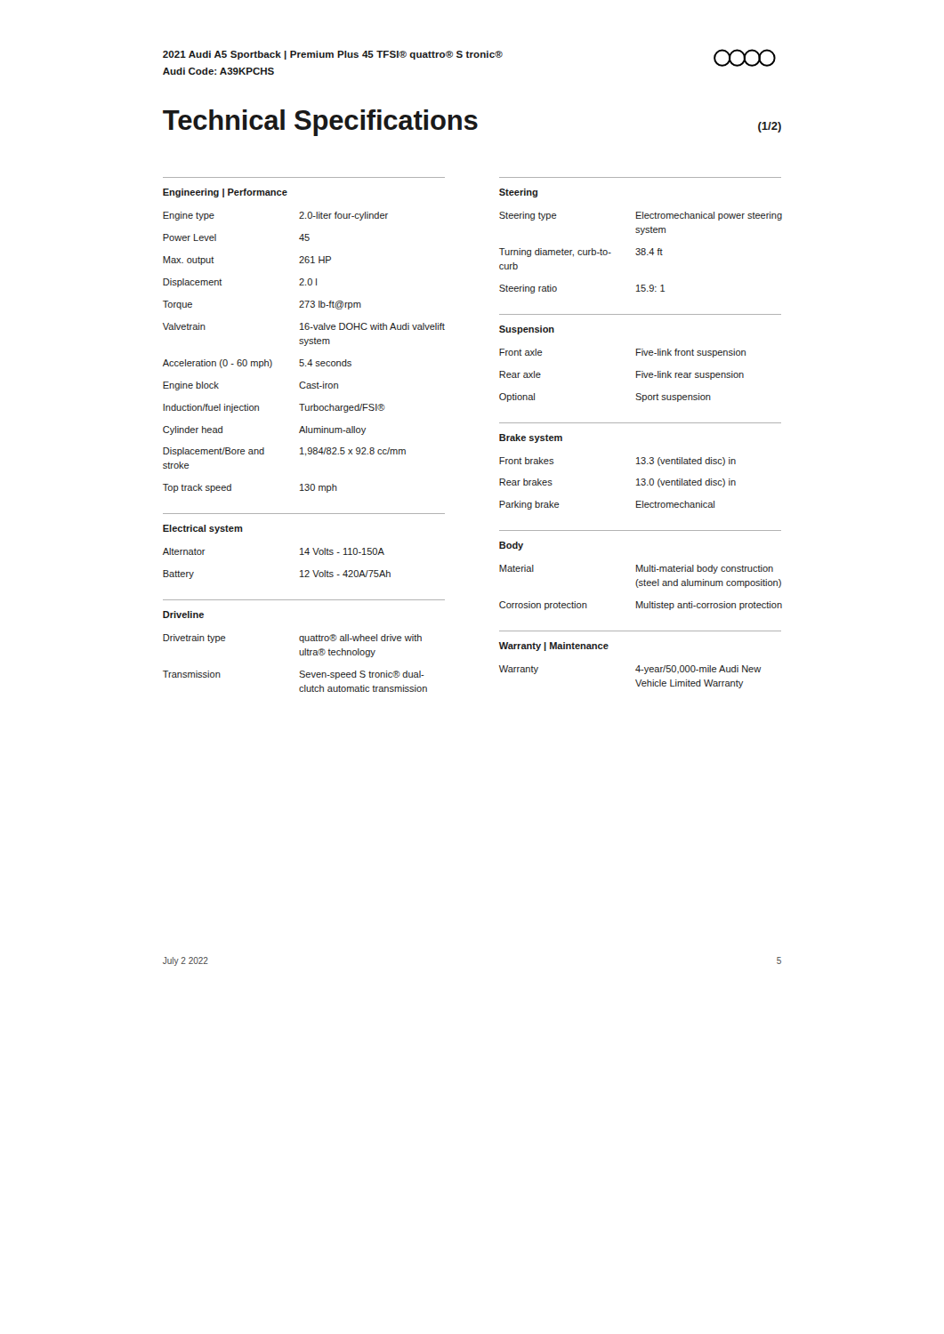2021 Audi A5 Sportback | Premium Plus 45 TFSI® quattro® S tronic®
Audi Code: A39KPCHS
Technical Specifications
(1/2)
Engineering | Performance
Engine type
2.0-liter four-cylinder
Power Level
45
Max. output
261 HP
Displacement
2.0 l
Torque
273 lb-ft@rpm
Valvetrain
16-valve DOHC with Audi valvelift system
Acceleration (0 - 60 mph)
5.4 seconds
Engine block
Cast-iron
Induction/fuel injection
Turbocharged/FSI®
Cylinder head
Aluminum-alloy
Displacement/Bore and stroke
1,984/82.5 x 92.8 cc/mm
Top track speed
130 mph
Electrical system
Alternator
14 Volts - 110-150A
Battery
12 Volts - 420A/75Ah
Driveline
Drivetrain type
quattro® all-wheel drive with ultra® technology
Transmission
Seven-speed S tronic® dual-clutch automatic transmission
Steering
Steering type
Electromechanical power steering system
Turning diameter, curb-to-curb
38.4 ft
Steering ratio
15.9: 1
Suspension
Front axle
Five-link front suspension
Rear axle
Five-link rear suspension
Optional
Sport suspension
Brake system
Front brakes
13.3 (ventilated disc) in
Rear brakes
13.0 (ventilated disc) in
Parking brake
Electromechanical
Body
Material
Multi-material body construction (steel and aluminum composition)
Corrosion protection
Multistep anti-corrosion protection
Warranty | Maintenance
Warranty
4-year/50,000-mile Audi New Vehicle Limited Warranty
July 2 2022
5